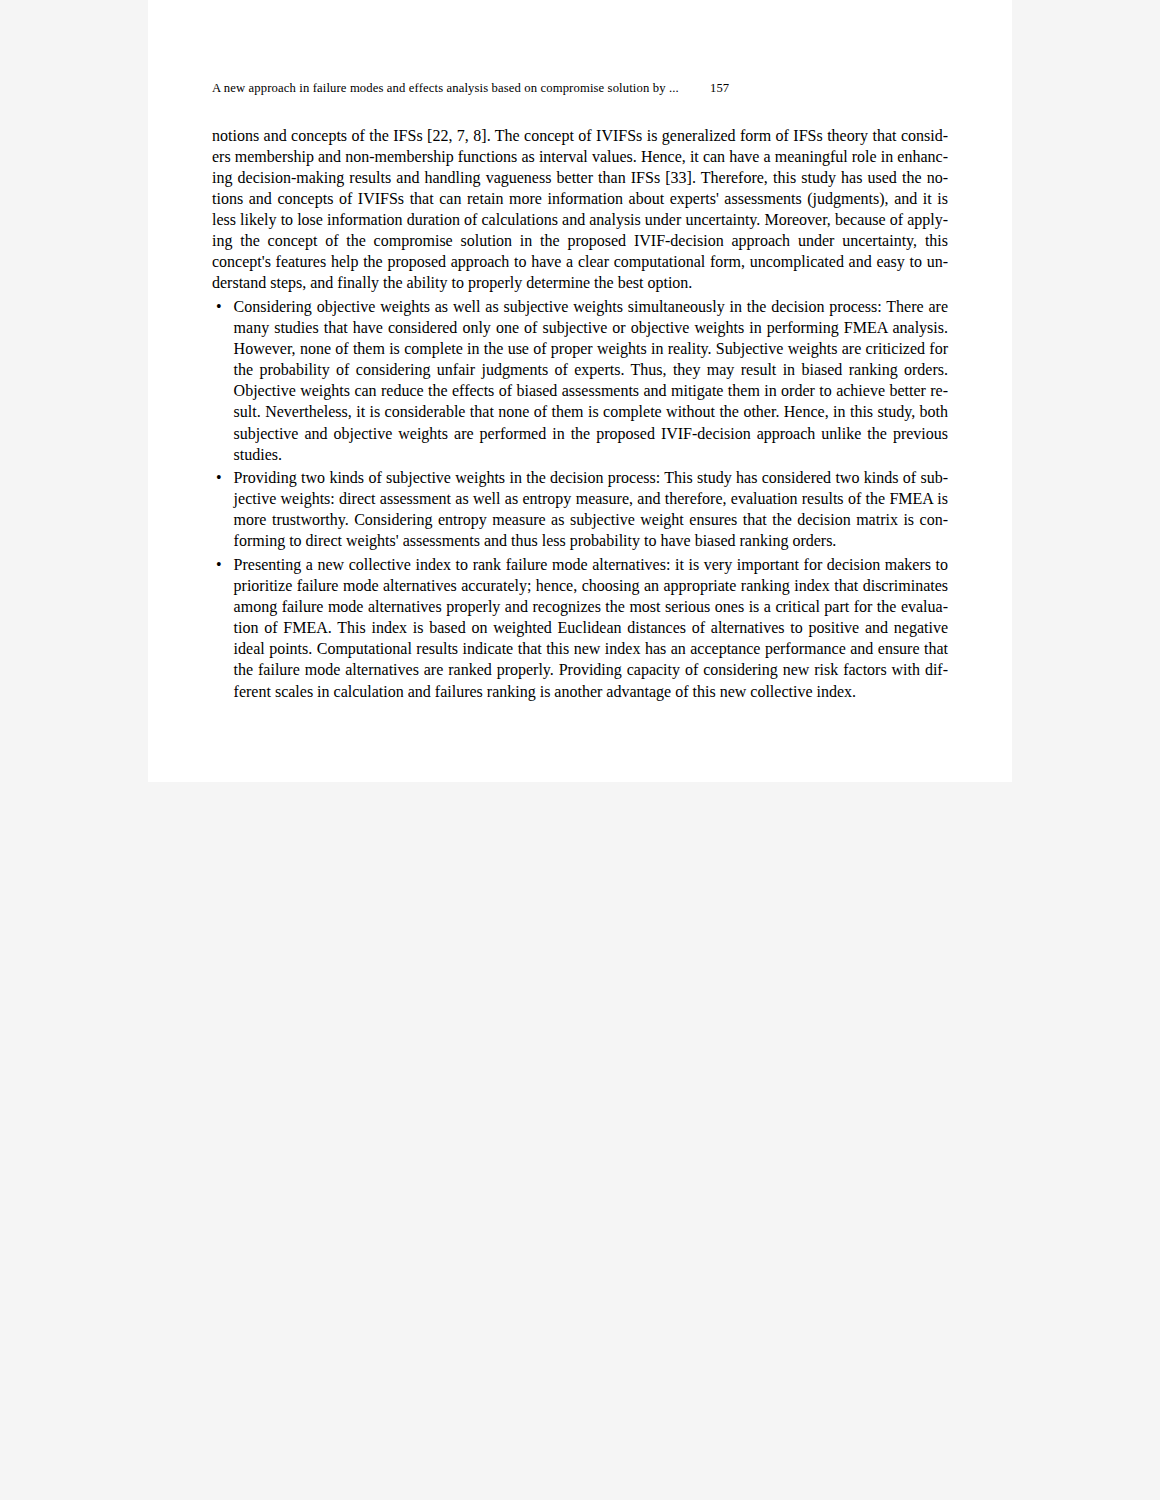A new approach in failure modes and effects analysis based on compromise solution by ... 157
notions and concepts of the IFSs [22, 7, 8]. The concept of IVIFSs is generalized form of IFSs theory that considers membership and non-membership functions as interval values. Hence, it can have a meaningful role in enhancing decision-making results and handling vagueness better than IFSs [33]. Therefore, this study has used the notions and concepts of IVIFSs that can retain more information about experts' assessments (judgments), and it is less likely to lose information duration of calculations and analysis under uncertainty. Moreover, because of applying the concept of the compromise solution in the proposed IVIF-decision approach under uncertainty, this concept's features help the proposed approach to have a clear computational form, uncomplicated and easy to understand steps, and finally the ability to properly determine the best option.
Considering objective weights as well as subjective weights simultaneously in the decision process: There are many studies that have considered only one of subjective or objective weights in performing FMEA analysis. However, none of them is complete in the use of proper weights in reality. Subjective weights are criticized for the probability of considering unfair judgments of experts. Thus, they may result in biased ranking orders. Objective weights can reduce the effects of biased assessments and mitigate them in order to achieve better result. Nevertheless, it is considerable that none of them is complete without the other. Hence, in this study, both subjective and objective weights are performed in the proposed IVIF-decision approach unlike the previous studies.
Providing two kinds of subjective weights in the decision process: This study has considered two kinds of subjective weights: direct assessment as well as entropy measure, and therefore, evaluation results of the FMEA is more trustworthy. Considering entropy measure as subjective weight ensures that the decision matrix is conforming to direct weights' assessments and thus less probability to have biased ranking orders.
Presenting a new collective index to rank failure mode alternatives: it is very important for decision makers to prioritize failure mode alternatives accurately; hence, choosing an appropriate ranking index that discriminates among failure mode alternatives properly and recognizes the most serious ones is a critical part for the evaluation of FMEA. This index is based on weighted Euclidean distances of alternatives to positive and negative ideal points. Computational results indicate that this new index has an acceptance performance and ensure that the failure mode alternatives are ranked properly. Providing capacity of considering new risk factors with different scales in calculation and failures ranking is another advantage of this new collective index.